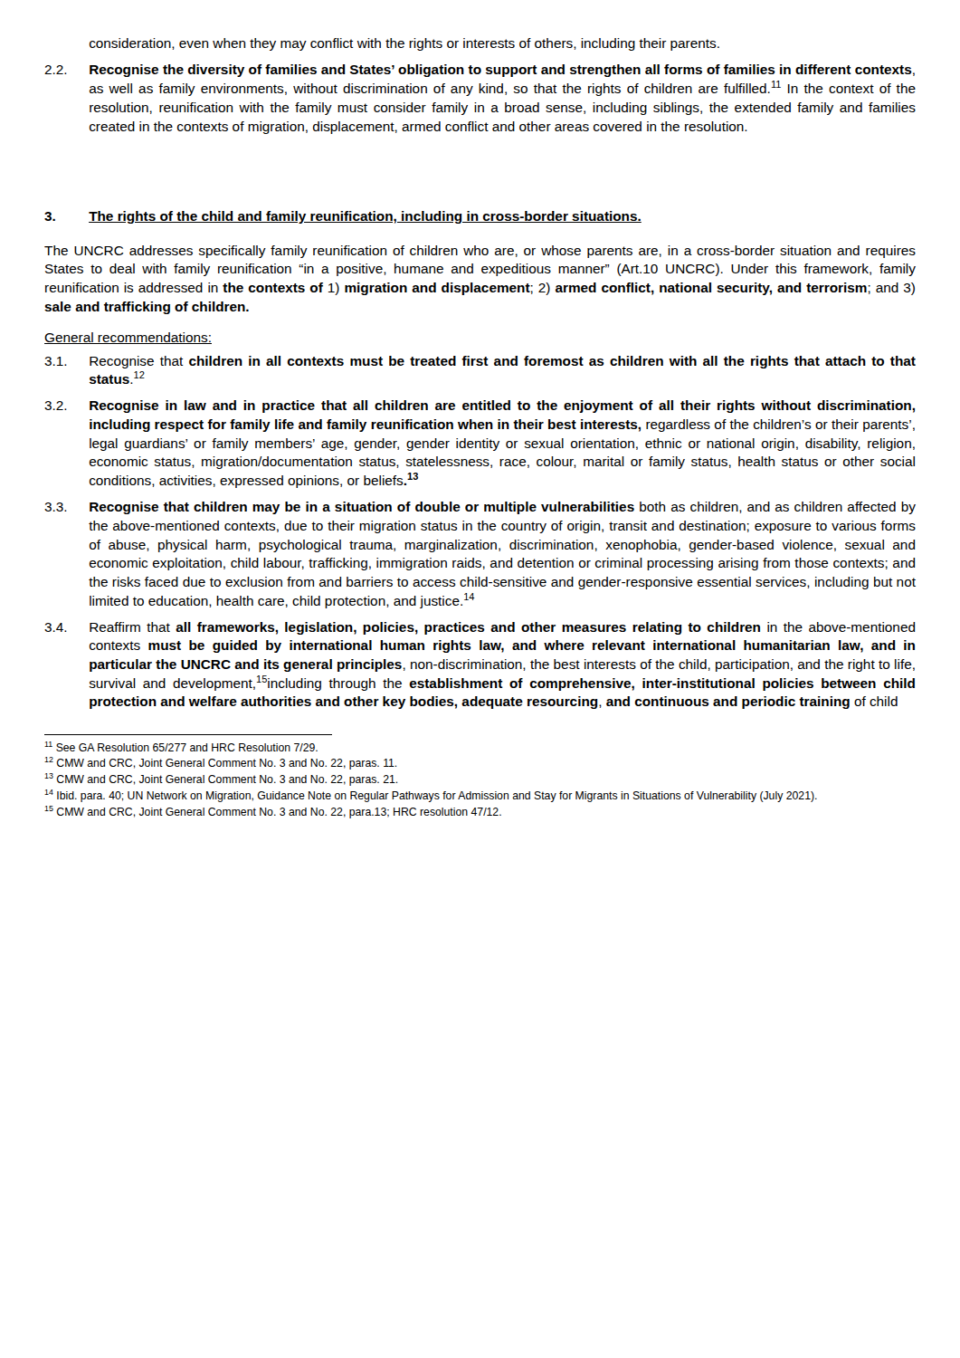consideration, even when they may conflict with the rights or interests of others, including their parents.
2.2. Recognise the diversity of families and States’ obligation to support and strengthen all forms of families in different contexts, as well as family environments, without discrimination of any kind, so that the rights of children are fulfilled.11 In the context of the resolution, reunification with the family must consider family in a broad sense, including siblings, the extended family and families created in the contexts of migration, displacement, armed conflict and other areas covered in the resolution.
3. The rights of the child and family reunification, including in cross-border situations.
The UNCRC addresses specifically family reunification of children who are, or whose parents are, in a cross-border situation and requires States to deal with family reunification “in a positive, humane and expeditious manner” (Art.10 UNCRC). Under this framework, family reunification is addressed in the contexts of 1) migration and displacement; 2) armed conflict, national security, and terrorism; and 3) sale and trafficking of children.
General recommendations:
3.1. Recognise that children in all contexts must be treated first and foremost as children with all the rights that attach to that status.12
3.2. Recognise in law and in practice that all children are entitled to the enjoyment of all their rights without discrimination, including respect for family life and family reunification when in their best interests, regardless of the children’s or their parents’, legal guardians’ or family members’ age, gender, gender identity or sexual orientation, ethnic or national origin, disability, religion, economic status, migration/documentation status, statelessness, race, colour, marital or family status, health status or other social conditions, activities, expressed opinions, or beliefs.13
3.3. Recognise that children may be in a situation of double or multiple vulnerabilities both as children, and as children affected by the above-mentioned contexts, due to their migration status in the country of origin, transit and destination; exposure to various forms of abuse, physical harm, psychological trauma, marginalization, discrimination, xenophobia, gender-based violence, sexual and economic exploitation, child labour, trafficking, immigration raids, and detention or criminal processing arising from those contexts; and the risks faced due to exclusion from and barriers to access child-sensitive and gender-responsive essential services, including but not limited to education, health care, child protection, and justice.14
3.4. Reaffirm that all frameworks, legislation, policies, practices and other measures relating to children in the above-mentioned contexts must be guided by international human rights law, and where relevant international humanitarian law, and in particular the UNCRC and its general principles, non-discrimination, the best interests of the child, participation, and the right to life, survival and development,15including through the establishment of comprehensive, inter-institutional policies between child protection and welfare authorities and other key bodies, adequate resourcing, and continuous and periodic training of child
11 See GA Resolution 65/277 and HRC Resolution 7/29.
12 CMW and CRC, Joint General Comment No. 3 and No. 22, paras. 11.
13 CMW and CRC, Joint General Comment No. 3 and No. 22, paras. 21.
14 Ibid. para. 40; UN Network on Migration, Guidance Note on Regular Pathways for Admission and Stay for Migrants in Situations of Vulnerability (July 2021).
15 CMW and CRC, Joint General Comment No. 3 and No. 22, para.13; HRC resolution 47/12.